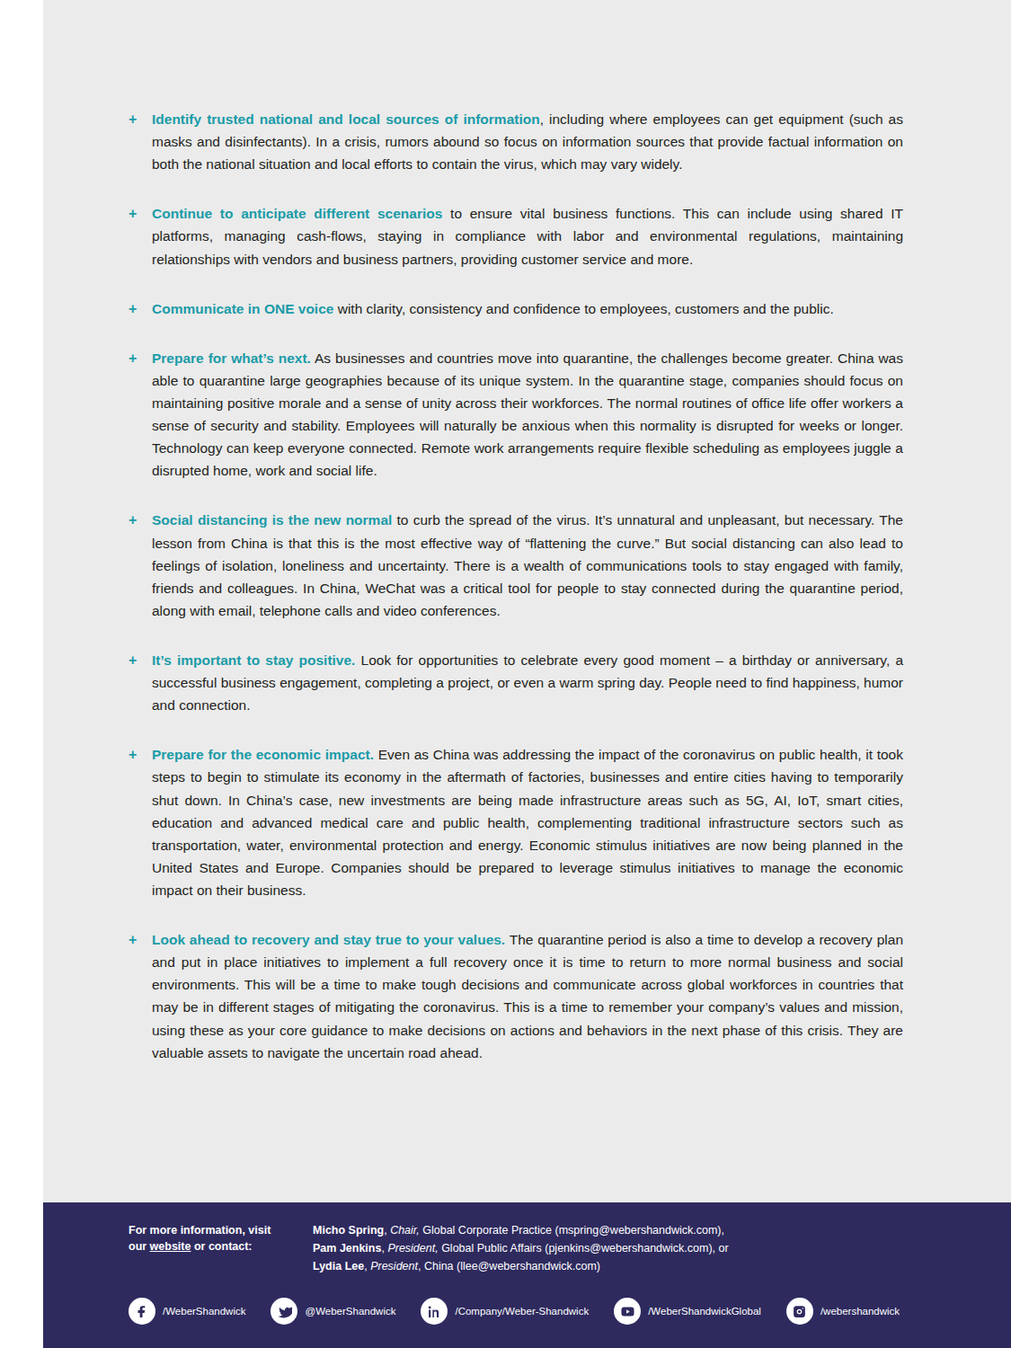Identify trusted national and local sources of information, including where employees can get equipment (such as masks and disinfectants). In a crisis, rumors abound so focus on information sources that provide factual information on both the national situation and local efforts to contain the virus, which may vary widely.
Continue to anticipate different scenarios to ensure vital business functions. This can include using shared IT platforms, managing cash-flows, staying in compliance with labor and environmental regulations, maintaining relationships with vendors and business partners, providing customer service and more.
Communicate in ONE voice with clarity, consistency and confidence to employees, customers and the public.
Prepare for what’s next. As businesses and countries move into quarantine, the challenges become greater. China was able to quarantine large geographies because of its unique system. In the quarantine stage, companies should focus on maintaining positive morale and a sense of unity across their workforces. The normal routines of office life offer workers a sense of security and stability. Employees will naturally be anxious when this normality is disrupted for weeks or longer. Technology can keep everyone connected. Remote work arrangements require flexible scheduling as employees juggle a disrupted home, work and social life.
Social distancing is the new normal to curb the spread of the virus. It’s unnatural and unpleasant, but necessary. The lesson from China is that this is the most effective way of “flattening the curve.” But social distancing can also lead to feelings of isolation, loneliness and uncertainty. There is a wealth of communications tools to stay engaged with family, friends and colleagues. In China, WeChat was a critical tool for people to stay connected during the quarantine period, along with email, telephone calls and video conferences.
It’s important to stay positive. Look for opportunities to celebrate every good moment – a birthday or anniversary, a successful business engagement, completing a project, or even a warm spring day. People need to find happiness, humor and connection.
Prepare for the economic impact. Even as China was addressing the impact of the coronavirus on public health, it took steps to begin to stimulate its economy in the aftermath of factories, businesses and entire cities having to temporarily shut down. In China’s case, new investments are being made infrastructure areas such as 5G, AI, IoT, smart cities, education and advanced medical care and public health, complementing traditional infrastructure sectors such as transportation, water, environmental protection and energy. Economic stimulus initiatives are now being planned in the United States and Europe. Companies should be prepared to leverage stimulus initiatives to manage the economic impact on their business.
Look ahead to recovery and stay true to your values. The quarantine period is also a time to develop a recovery plan and put in place initiatives to implement a full recovery once it is time to return to more normal business and social environments. This will be a time to make tough decisions and communicate across global workforces in countries that may be in different stages of mitigating the coronavirus. This is a time to remember your company’s values and mission, using these as your core guidance to make decisions on actions and behaviors in the next phase of this crisis. They are valuable assets to navigate the uncertain road ahead.
For more information, visit our website or contact:
Micho Spring, Chair, Global Corporate Practice (mspring@webershandwick.com),
Pam Jenkins, President, Global Public Affairs (pjenkins@webershandwick.com), or
Lydia Lee, President, China (llee@webershandwick.com)
/WeberShandwick
@WeberShandwick
/Company/Weber-Shandwick
/WeberShandwickGlobal
/webershandwick